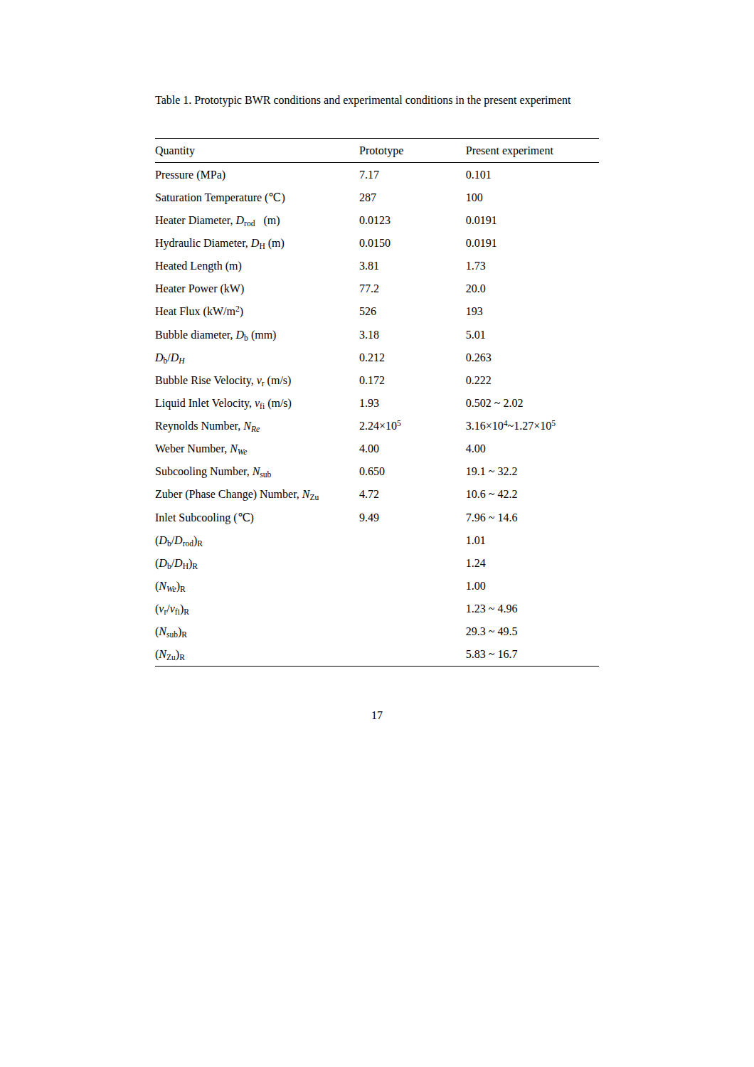Table 1. Prototypic BWR conditions and experimental conditions in the present experiment
| Quantity | Prototype | Present experiment |
| --- | --- | --- |
| Pressure (MPa) | 7.17 | 0.101 |
| Saturation Temperature (℃) | 287 | 100 |
| Heater Diameter, D rod (m) | 0.0123 | 0.0191 |
| Hydraulic Diameter, D H (m) | 0.0150 | 0.0191 |
| Heated Length (m) | 3.81 | 1.73 |
| Heater Power (kW) | 77.2 | 20.0 |
| Heat Flux (kW/m 2 ) | 526 | 193 |
| Bubble diameter, D b (mm) | 3.18 | 5.01 |
| D b / D H | 0.212 | 0.263 |
| Bubble Rise Velocity, v r (m/s) | 0.172 | 0.222 |
| Liquid Inlet Velocity, v fi (m/s) | 1.93 | 0.502 ~ 2.02 |
| Reynolds Number, N Re | 2.24×10 5 | 3.16×10 4 ~1.27×10 5 |
| Weber Number, N We | 4.00 | 4.00 |
| Subcooling Number, N sub | 0.650 | 19.1 ~ 32.2 |
| Zuber (Phase Change) Number, N Zu | 4.72 | 10.6 ~ 42.2 |
| Inlet Subcooling (℃) | 9.49 | 7.96 ~ 14.6 |
| ( D b / D rod ) R | | 1.01 |
| ( D b / D H ) R | | 1.24 |
| ( N We ) R | | 1.00 |
| ( v r / v fi ) R | | 1.23 ~ 4.96 |
| ( N sub ) R | | 29.3 ~ 49.5 |
| ( N Zu ) R | | 5.83 ~ 16.7 |
17